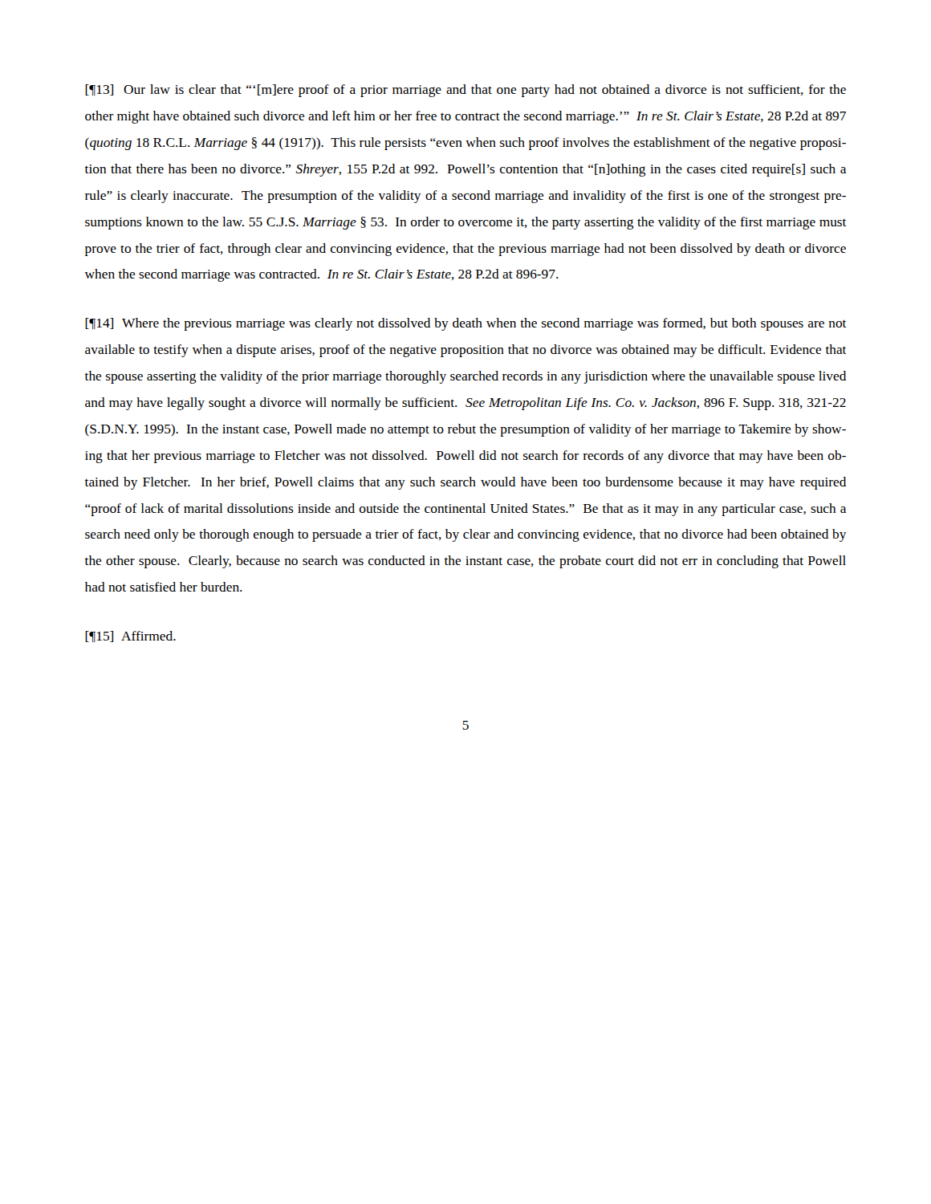[¶13] Our law is clear that “‘[m]ere proof of a prior marriage and that one party had not obtained a divorce is not sufficient, for the other might have obtained such divorce and left him or her free to contract the second marriage.’” In re St. Clair’s Estate, 28 P.2d at 897 (quoting 18 R.C.L. Marriage § 44 (1917)). This rule persists “even when such proof involves the establishment of the negative proposition that there has been no divorce.” Shreyer, 155 P.2d at 992. Powell’s contention that “[n]othing in the cases cited require[s] such a rule” is clearly inaccurate. The presumption of the validity of a second marriage and invalidity of the first is one of the strongest presumptions known to the law. 55 C.J.S. Marriage § 53. In order to overcome it, the party asserting the validity of the first marriage must prove to the trier of fact, through clear and convincing evidence, that the previous marriage had not been dissolved by death or divorce when the second marriage was contracted. In re St. Clair’s Estate, 28 P.2d at 896-97.
[¶14] Where the previous marriage was clearly not dissolved by death when the second marriage was formed, but both spouses are not available to testify when a dispute arises, proof of the negative proposition that no divorce was obtained may be difficult. Evidence that the spouse asserting the validity of the prior marriage thoroughly searched records in any jurisdiction where the unavailable spouse lived and may have legally sought a divorce will normally be sufficient. See Metropolitan Life Ins. Co. v. Jackson, 896 F. Supp. 318, 321-22 (S.D.N.Y. 1995). In the instant case, Powell made no attempt to rebut the presumption of validity of her marriage to Takemire by showing that her previous marriage to Fletcher was not dissolved. Powell did not search for records of any divorce that may have been obtained by Fletcher. In her brief, Powell claims that any such search would have been too burdensome because it may have required “proof of lack of marital dissolutions inside and outside the continental United States.” Be that as it may in any particular case, such a search need only be thorough enough to persuade a trier of fact, by clear and convincing evidence, that no divorce had been obtained by the other spouse. Clearly, because no search was conducted in the instant case, the probate court did not err in concluding that Powell had not satisfied her burden.
[¶15] Affirmed.
5